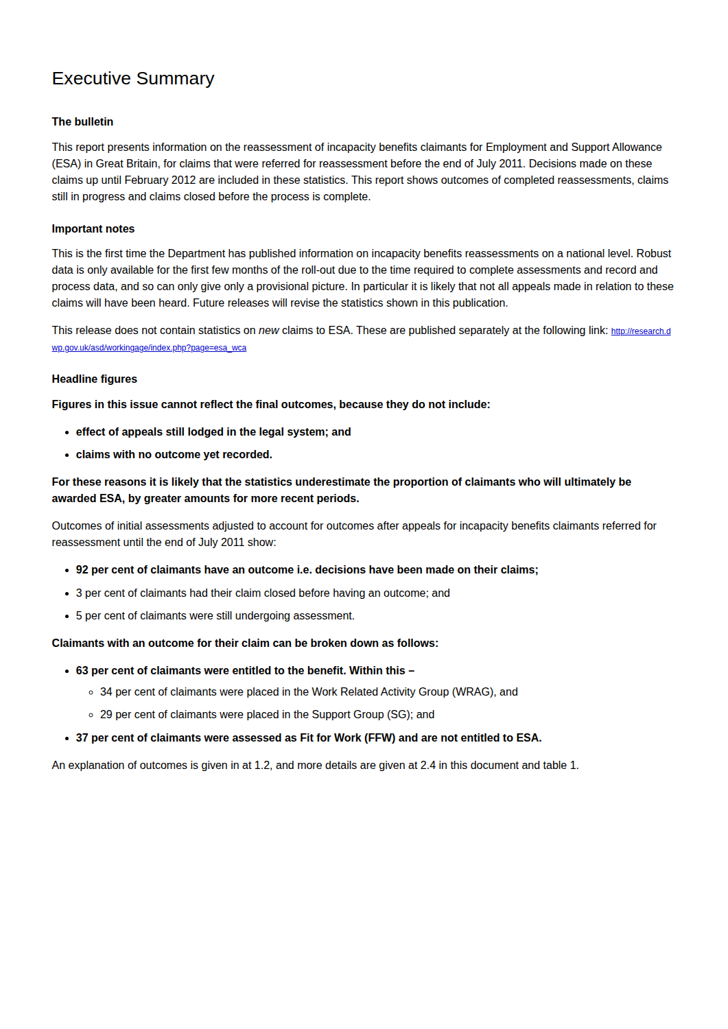Executive Summary
The bulletin
This report presents information on the reassessment of incapacity benefits claimants for Employment and Support Allowance (ESA) in Great Britain, for claims that were referred for reassessment before the end of July 2011. Decisions made on these claims up until February 2012 are included in these statistics. This report shows outcomes of completed reassessments, claims still in progress and claims closed before the process is complete.
Important notes
This is the first time the Department has published information on incapacity benefits reassessments on a national level. Robust data is only available for the first few months of the roll-out due to the time required to complete assessments and record and process data, and so can only give only a provisional picture. In particular it is likely that not all appeals made in relation to these claims will have been heard. Future releases will revise the statistics shown in this publication.
This release does not contain statistics on new claims to ESA. These are published separately at the following link: http://research.dwp.gov.uk/asd/workingage/index.php?page=esa_wca
Headline figures
Figures in this issue cannot reflect the final outcomes, because they do not include:
effect of appeals still lodged in the legal system; and
claims with no outcome yet recorded.
For these reasons it is likely that the statistics underestimate the proportion of claimants who will ultimately be awarded ESA, by greater amounts for more recent periods.
Outcomes of initial assessments adjusted to account for outcomes after appeals for incapacity benefits claimants referred for reassessment until the end of July 2011 show:
92 per cent of claimants have an outcome i.e. decisions have been made on their claims;
3 per cent of claimants had their claim closed before having an outcome; and
5 per cent of claimants were still undergoing assessment.
Claimants with an outcome for their claim can be broken down as follows:
63 per cent of claimants were entitled to the benefit. Within this –
34 per cent of claimants were placed in the Work Related Activity Group (WRAG), and
29 per cent of claimants were placed in the Support Group (SG); and
37 per cent of claimants were assessed as Fit for Work (FFW) and are not entitled to ESA.
An explanation of outcomes is given in at 1.2, and more details are given at 2.4 in this document and table 1.